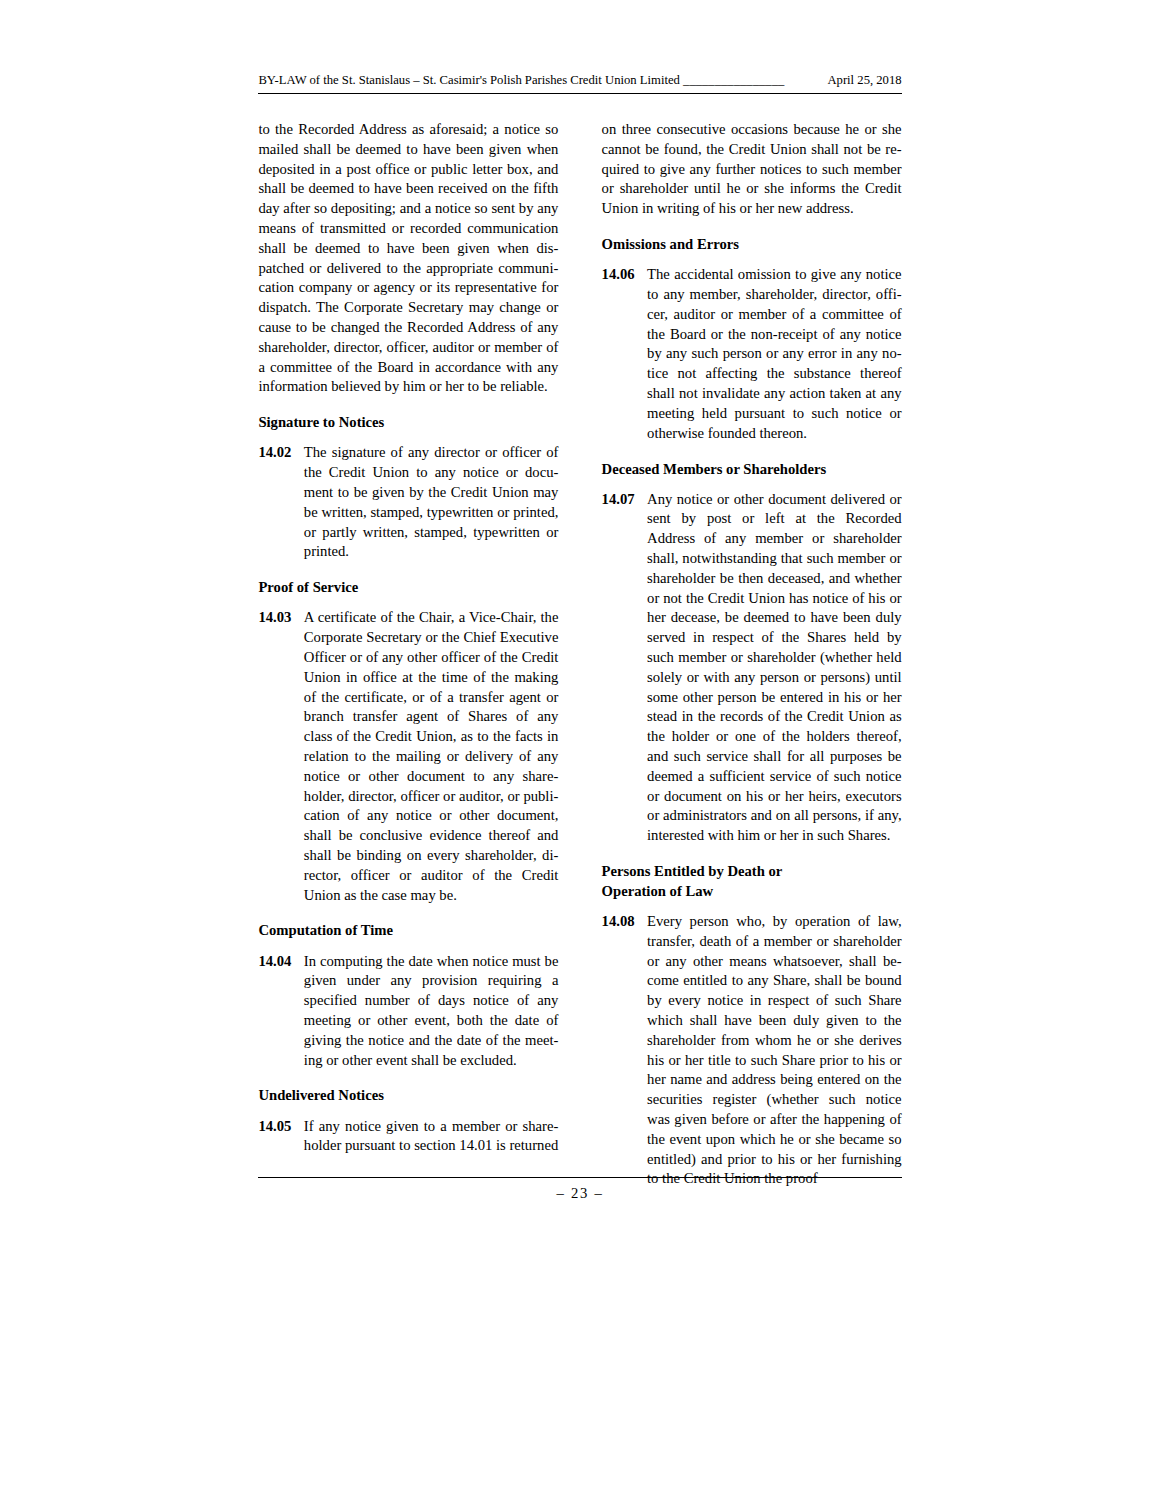BY-LAW of the St. Stanislaus – St. Casimir's Polish Parishes Credit Union Limited ________________
April 25, 2018
to the Recorded Address as aforesaid; a notice so mailed shall be deemed to have been given when deposited in a post office or public letter box, and shall be deemed to have been received on the fifth day after so depositing; and a notice so sent by any means of transmitted or recorded communication shall be deemed to have been given when dispatched or delivered to the appropriate communication company or agency or its representative for dispatch. The Corporate Secretary may change or cause to be changed the Recorded Address of any shareholder, director, officer, auditor or member of a committee of the Board in accordance with any information believed by him or her to be reliable.
Signature to Notices
14.02
The signature of any director or officer of the Credit Union to any notice or document to be given by the Credit Union may be written, stamped, typewritten or printed, or partly written, stamped, typewritten or printed.
Proof of Service
14.03
A certificate of the Chair, a Vice-Chair, the Corporate Secretary or the Chief Executive Officer or of any other officer of the Credit Union in office at the time of the making of the certificate, or of a transfer agent or branch transfer agent of Shares of any class of the Credit Union, as to the facts in relation to the mailing or delivery of any notice or other document to any shareholder, director, officer or auditor, or publication of any notice or other document, shall be conclusive evidence thereof and shall be binding on every shareholder, director, officer or auditor of the Credit Union as the case may be.
Computation of Time
14.04
In computing the date when notice must be given under any provision requiring a specified number of days notice of any meeting or other event, both the date of giving the notice and the date of the meeting or other event shall be excluded.
Undelivered Notices
14.05
If any notice given to a member or shareholder pursuant to section 14.01 is returned
on three consecutive occasions because he or she cannot be found, the Credit Union shall not be required to give any further notices to such member or shareholder until he or she informs the Credit Union in writing of his or her new address.
Omissions and Errors
14.06
The accidental omission to give any notice to any member, shareholder, director, officer, auditor or member of a committee of the Board or the non-receipt of any notice by any such person or any error in any notice not affecting the substance thereof shall not invalidate any action taken at any meeting held pursuant to such notice or otherwise founded thereon.
Deceased Members or Shareholders
14.07
Any notice or other document delivered or sent by post or left at the Recorded Address of any member or shareholder shall, notwithstanding that such member or shareholder be then deceased, and whether or not the Credit Union has notice of his or her decease, be deemed to have been duly served in respect of the Shares held by such member or shareholder (whether held solely or with any person or persons) until some other person be entered in his or her stead in the records of the Credit Union as the holder or one of the holders thereof, and such service shall for all purposes be deemed a sufficient service of such notice or document on his or her heirs, executors or administrators and on all persons, if any, interested with him or her in such Shares.
Persons Entitled by Death or
Operation of Law
14.08
Every person who, by operation of law, transfer, death of a member or shareholder or any other means whatsoever, shall become entitled to any Share, shall be bound by every notice in respect of such Share which shall have been duly given to the shareholder from whom he or she derives his or her title to such Share prior to his or her name and address being entered on the securities register (whether such notice was given before or after the happening of the event upon which he or she became so entitled) and prior to his or her furnishing to the Credit Union the proof
– 23 –